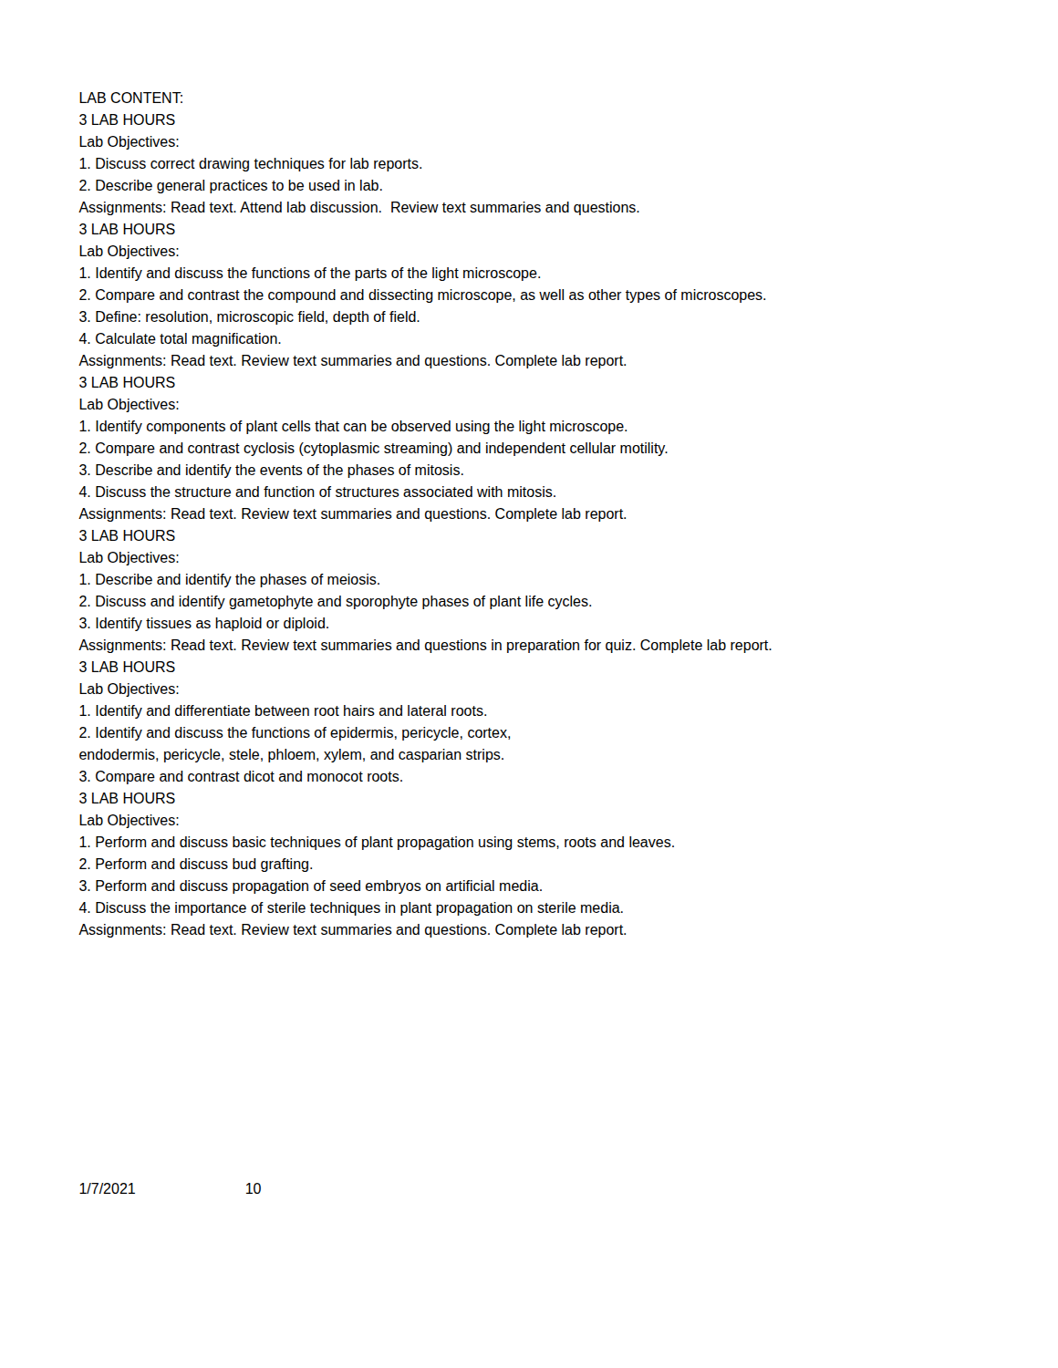LAB CONTENT:
3 LAB HOURS
Lab Objectives:
1. Discuss correct drawing techniques for lab reports.
2. Describe general practices to be used in lab.
Assignments: Read text. Attend lab discussion. Review text summaries and questions.
3 LAB HOURS
Lab Objectives:
1. Identify and discuss the functions of the parts of the light microscope.
2. Compare and contrast the compound and dissecting microscope, as well as other types of microscopes.
3. Define: resolution, microscopic field, depth of field.
4. Calculate total magnification.
Assignments: Read text. Review text summaries and questions. Complete lab report.
3 LAB HOURS
Lab Objectives:
1. Identify components of plant cells that can be observed using the light microscope.
2. Compare and contrast cyclosis (cytoplasmic streaming) and independent cellular motility.
3. Describe and identify the events of the phases of mitosis.
4. Discuss the structure and function of structures associated with mitosis.
Assignments: Read text. Review text summaries and questions. Complete lab report.
3 LAB HOURS
Lab Objectives:
1. Describe and identify the phases of meiosis.
2. Discuss and identify gametophyte and sporophyte phases of plant life cycles.
3. Identify tissues as haploid or diploid.
Assignments: Read text. Review text summaries and questions in preparation for quiz. Complete lab report.
3 LAB HOURS
Lab Objectives:
1. Identify and differentiate between root hairs and lateral roots.
2. Identify and discuss the functions of epidermis, pericycle, cortex,
endodermis, pericycle, stele, phloem, xylem, and casparian strips.
3. Compare and contrast dicot and monocot roots.
3 LAB HOURS
Lab Objectives:
1. Perform and discuss basic techniques of plant propagation using stems, roots and leaves.
2. Perform and discuss bud grafting.
3. Perform and discuss propagation of seed embryos on artificial media.
4. Discuss the importance of sterile techniques in plant propagation on sterile media.
Assignments: Read text. Review text summaries and questions. Complete lab report.
1/7/2021 10